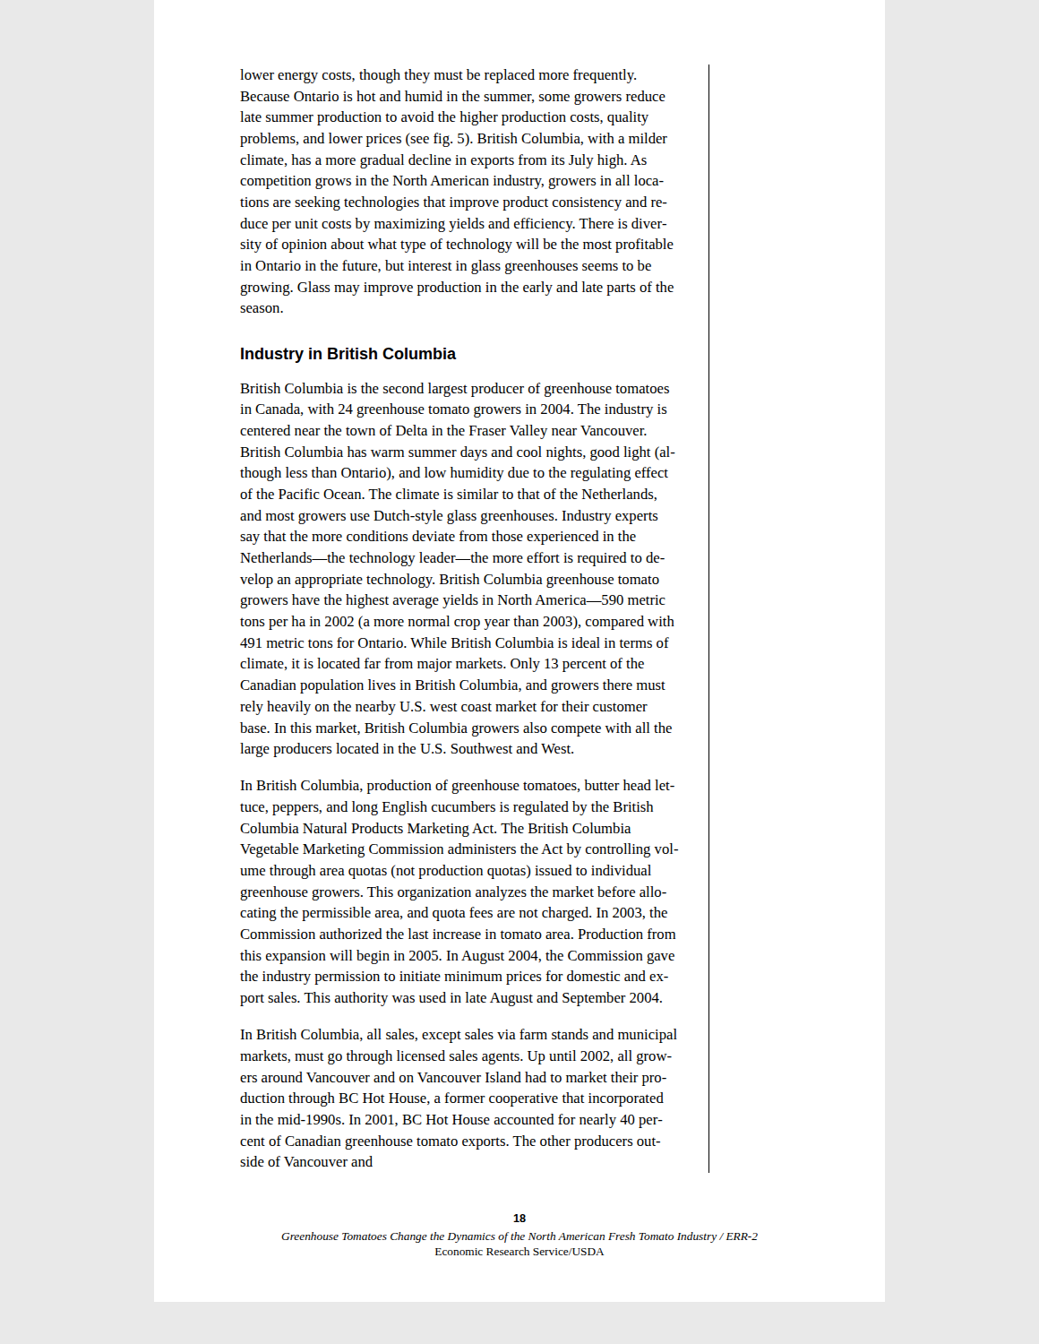lower energy costs, though they must be replaced more frequently. Because Ontario is hot and humid in the summer, some growers reduce late summer production to avoid the higher production costs, quality problems, and lower prices (see fig. 5). British Columbia, with a milder climate, has a more gradual decline in exports from its July high. As competition grows in the North American industry, growers in all locations are seeking technologies that improve product consistency and reduce per unit costs by maximizing yields and efficiency. There is diversity of opinion about what type of technology will be the most profitable in Ontario in the future, but interest in glass greenhouses seems to be growing. Glass may improve production in the early and late parts of the season.
Industry in British Columbia
British Columbia is the second largest producer of greenhouse tomatoes in Canada, with 24 greenhouse tomato growers in 2004. The industry is centered near the town of Delta in the Fraser Valley near Vancouver. British Columbia has warm summer days and cool nights, good light (although less than Ontario), and low humidity due to the regulating effect of the Pacific Ocean. The climate is similar to that of the Netherlands, and most growers use Dutch-style glass greenhouses. Industry experts say that the more conditions deviate from those experienced in the Netherlands—the technology leader—the more effort is required to develop an appropriate technology. British Columbia greenhouse tomato growers have the highest average yields in North America—590 metric tons per ha in 2002 (a more normal crop year than 2003), compared with 491 metric tons for Ontario. While British Columbia is ideal in terms of climate, it is located far from major markets. Only 13 percent of the Canadian population lives in British Columbia, and growers there must rely heavily on the nearby U.S. west coast market for their customer base. In this market, British Columbia growers also compete with all the large producers located in the U.S. Southwest and West.
In British Columbia, production of greenhouse tomatoes, butter head lettuce, peppers, and long English cucumbers is regulated by the British Columbia Natural Products Marketing Act. The British Columbia Vegetable Marketing Commission administers the Act by controlling volume through area quotas (not production quotas) issued to individual greenhouse growers. This organization analyzes the market before allocating the permissible area, and quota fees are not charged. In 2003, the Commission authorized the last increase in tomato area. Production from this expansion will begin in 2005. In August 2004, the Commission gave the industry permission to initiate minimum prices for domestic and export sales. This authority was used in late August and September 2004.
In British Columbia, all sales, except sales via farm stands and municipal markets, must go through licensed sales agents. Up until 2002, all growers around Vancouver and on Vancouver Island had to market their production through BC Hot House, a former cooperative that incorporated in the mid-1990s. In 2001, BC Hot House accounted for nearly 40 percent of Canadian greenhouse tomato exports. The other producers outside of Vancouver and
18
Greenhouse Tomatoes Change the Dynamics of the North American Fresh Tomato Industry / ERR-2
Economic Research Service/USDA